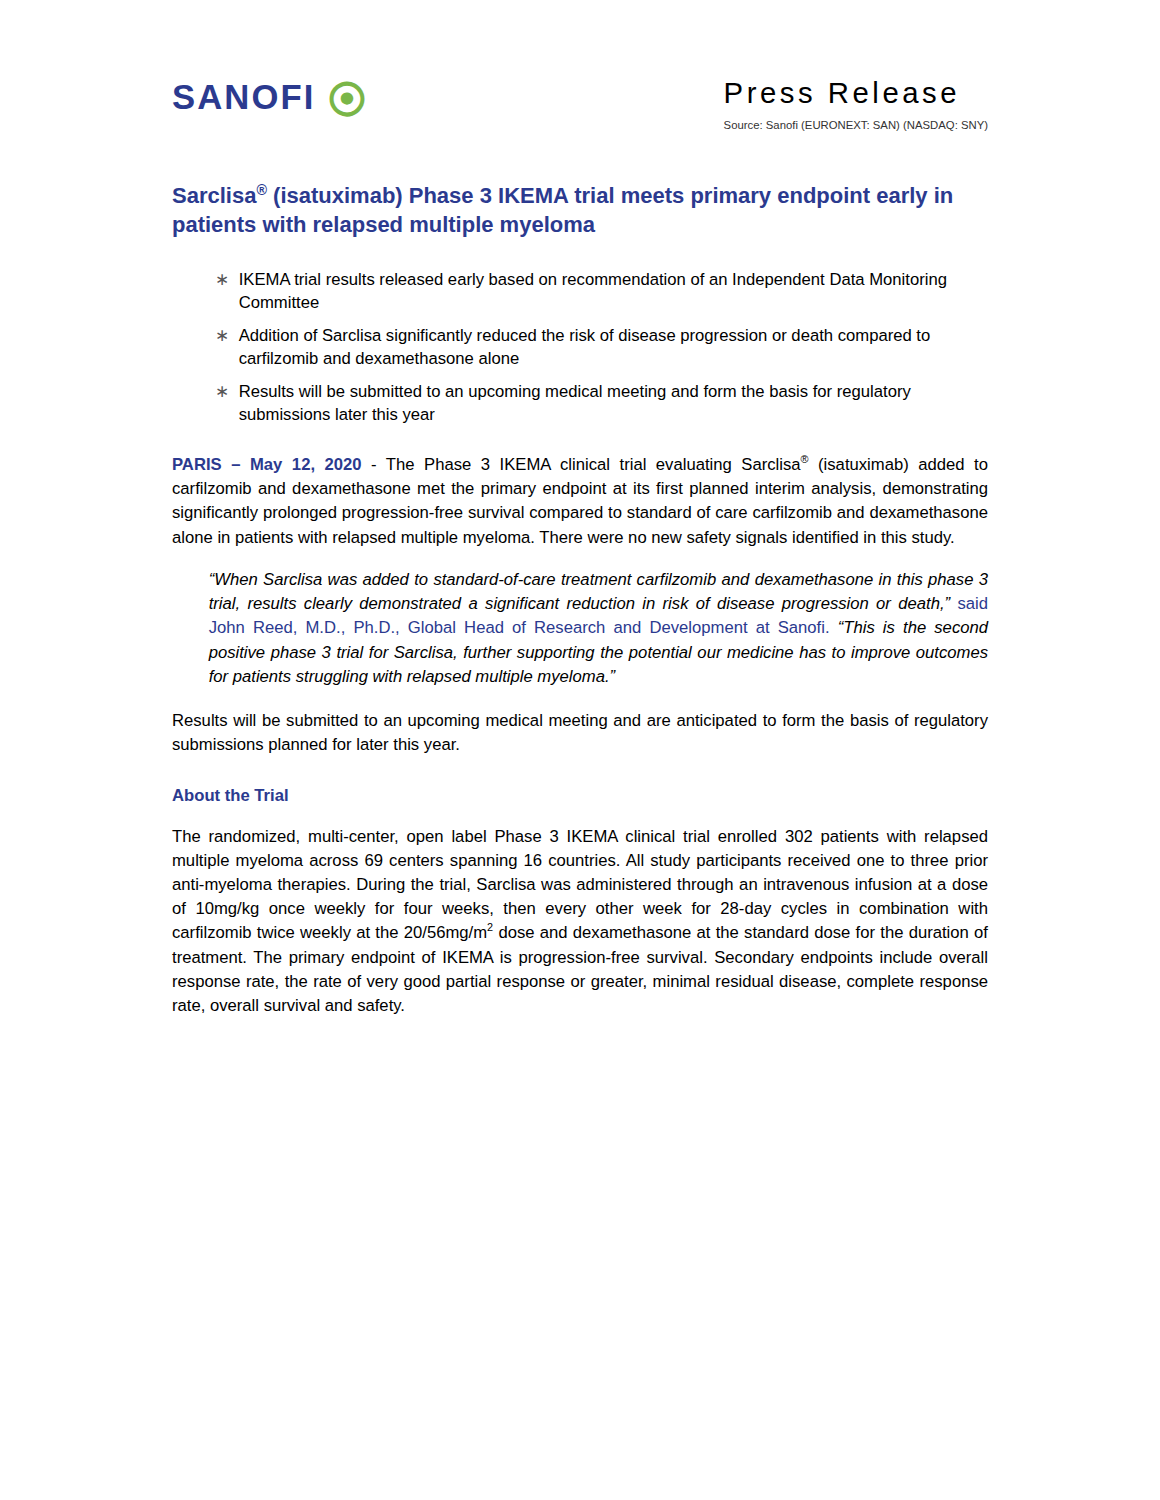SANOFI ⦿
Press Release
Source: Sanofi (EURONEXT: SAN) (NASDAQ: SNY)
Sarclisa® (isatuximab) Phase 3 IKEMA trial meets primary endpoint early in patients with relapsed multiple myeloma
IKEMA trial results released early based on recommendation of an Independent Data Monitoring Committee
Addition of Sarclisa significantly reduced the risk of disease progression or death compared to carfilzomib and dexamethasone alone
Results will be submitted to an upcoming medical meeting and form the basis for regulatory submissions later this year
PARIS – May 12, 2020 - The Phase 3 IKEMA clinical trial evaluating Sarclisa® (isatuximab) added to carfilzomib and dexamethasone met the primary endpoint at its first planned interim analysis, demonstrating significantly prolonged progression-free survival compared to standard of care carfilzomib and dexamethasone alone in patients with relapsed multiple myeloma. There were no new safety signals identified in this study.
“When Sarclisa was added to standard-of-care treatment carfilzomib and dexamethasone in this phase 3 trial, results clearly demonstrated a significant reduction in risk of disease progression or death,” said John Reed, M.D., Ph.D., Global Head of Research and Development at Sanofi. “This is the second positive phase 3 trial for Sarclisa, further supporting the potential our medicine has to improve outcomes for patients struggling with relapsed multiple myeloma.”
Results will be submitted to an upcoming medical meeting and are anticipated to form the basis of regulatory submissions planned for later this year.
About the Trial
The randomized, multi-center, open label Phase 3 IKEMA clinical trial enrolled 302 patients with relapsed multiple myeloma across 69 centers spanning 16 countries. All study participants received one to three prior anti-myeloma therapies. During the trial, Sarclisa was administered through an intravenous infusion at a dose of 10mg/kg once weekly for four weeks, then every other week for 28-day cycles in combination with carfilzomib twice weekly at the 20/56mg/m2 dose and dexamethasone at the standard dose for the duration of treatment. The primary endpoint of IKEMA is progression-free survival. Secondary endpoints include overall response rate, the rate of very good partial response or greater, minimal residual disease, complete response rate, overall survival and safety.